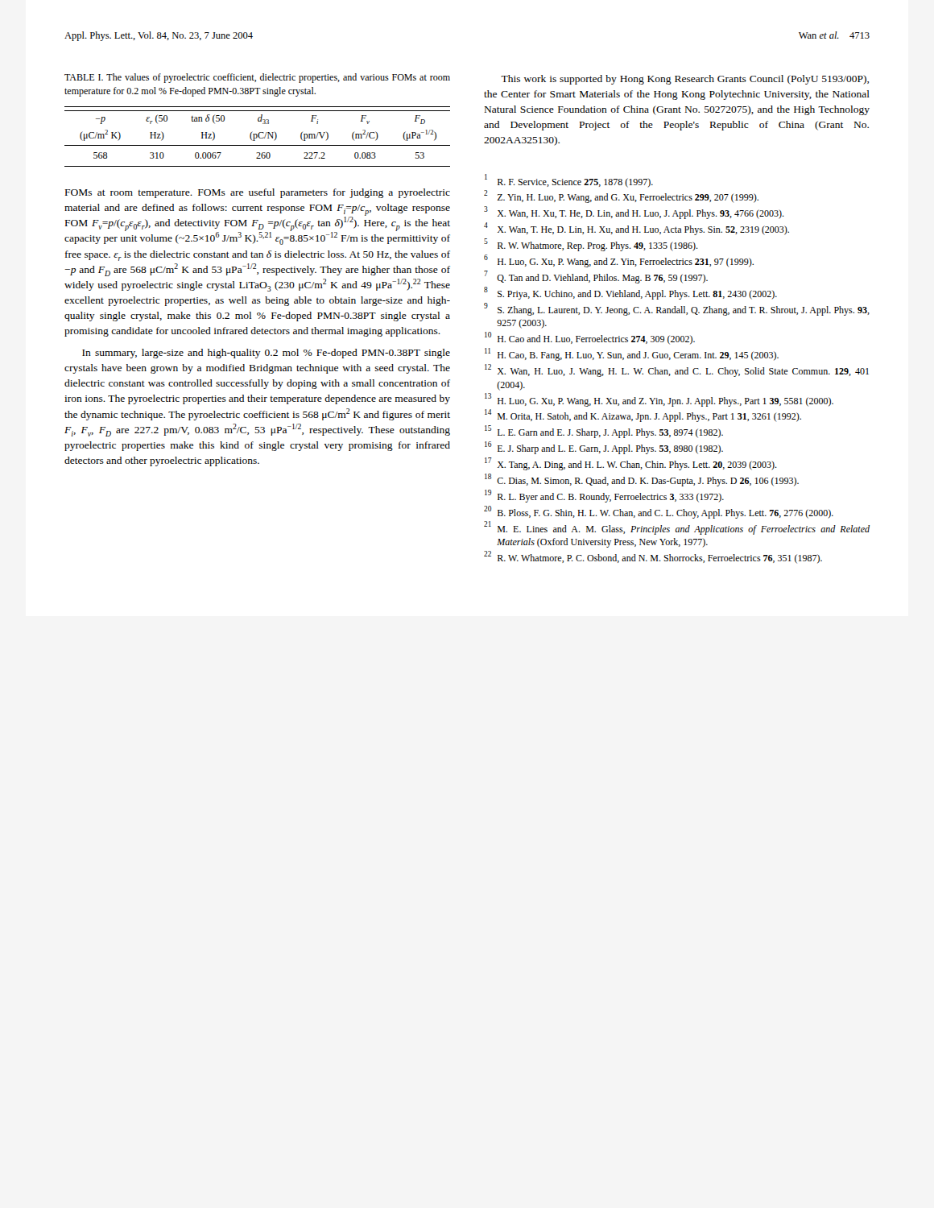Appl. Phys. Lett., Vol. 84, No. 23, 7 June 2004
Wan et al. 4713
TABLE I. The values of pyroelectric coefficient, dielectric properties, and various FOMs at room temperature for 0.2 mol % Fe-doped PMN-0.38PT single crystal.
| − p | ε r (50 | tan δ (50 | d 33 | F i | F v | F D |
| --- | --- | --- | --- | --- | --- | --- |
| (μC/m 2 K) | Hz) | Hz) | (pC/N) | (pm/V) | (m 2 /C) | (μPa −1/2 ) |
| 568 | 310 | 0.0067 | 260 | 227.2 | 0.083 | 53 |
FOMs at room temperature. FOMs are useful parameters for judging a pyroelectric material and are defined as follows: current response FOM Fi=p/cp, voltage response FOM Fv=p/(cp ε0εr), and detectivity FOM FD =p/(cp(ε0εr tan δ)1/2). Here, cp is the heat capacity per unit volume (~2.5×106 J/m3 K).5,21 ε0=8.85×10−12 F/m is the permittivity of free space. εr is the dielectric constant and tan δ is dielectric loss. At 50 Hz, the values of −p and FD are 568 μC/m2 K and 53 μPa−1/2, respectively. They are higher than those of widely used pyroelectric single crystal LiTaO3 (230 μC/m2 K and 49 μPa−1/2).22 These excellent pyroelectric properties, as well as being able to obtain large-size and high-quality single crystal, make this 0.2 mol % Fe-doped PMN-0.38PT single crystal a promising candidate for uncooled infrared detectors and thermal imaging applications.
In summary, large-size and high-quality 0.2 mol % Fe-doped PMN-0.38PT single crystals have been grown by a modified Bridgman technique with a seed crystal. The dielectric constant was controlled successfully by doping with a small concentration of iron ions. The pyroelectric properties and their temperature dependence are measured by the dynamic technique. The pyroelectric coefficient is 568 μC/m2 K and figures of merit Fi, Fv, FD are 227.2 pm/V, 0.083 m2/C, 53 μPa−1/2, respectively. These outstanding pyroelectric properties make this kind of single crystal very promising for infrared detectors and other pyroelectric applications.
This work is supported by Hong Kong Research Grants Council (PolyU 5193/00P), the Center for Smart Materials of the Hong Kong Polytechnic University, the National Natural Science Foundation of China (Grant No. 50272075), and the High Technology and Development Project of the People's Republic of China (Grant No. 2002AA325130).
R. F. Service, Science 275, 1878 (1997).
Z. Yin, H. Luo, P. Wang, and G. Xu, Ferroelectrics 299, 207 (1999).
X. Wan, H. Xu, T. He, D. Lin, and H. Luo, J. Appl. Phys. 93, 4766 (2003).
X. Wan, T. He, D. Lin, H. Xu, and H. Luo, Acta Phys. Sin. 52, 2319 (2003).
R. W. Whatmore, Rep. Prog. Phys. 49, 1335 (1986).
H. Luo, G. Xu, P. Wang, and Z. Yin, Ferroelectrics 231, 97 (1999).
Q. Tan and D. Viehland, Philos. Mag. B 76, 59 (1997).
S. Priya, K. Uchino, and D. Viehland, Appl. Phys. Lett. 81, 2430 (2002).
S. Zhang, L. Laurent, D. Y. Jeong, C. A. Randall, Q. Zhang, and T. R. Shrout, J. Appl. Phys. 93, 9257 (2003).
H. Cao and H. Luo, Ferroelectrics 274, 309 (2002).
H. Cao, B. Fang, H. Luo, Y. Sun, and J. Guo, Ceram. Int. 29, 145 (2003).
X. Wan, H. Luo, J. Wang, H. L. W. Chan, and C. L. Choy, Solid State Commun. 129, 401 (2004).
H. Luo, G. Xu, P. Wang, H. Xu, and Z. Yin, Jpn. J. Appl. Phys., Part 1 39, 5581 (2000).
M. Orita, H. Satoh, and K. Aizawa, Jpn. J. Appl. Phys., Part 1 31, 3261 (1992).
L. E. Garn and E. J. Sharp, J. Appl. Phys. 53, 8974 (1982).
E. J. Sharp and L. E. Garn, J. Appl. Phys. 53, 8980 (1982).
X. Tang, A. Ding, and H. L. W. Chan, Chin. Phys. Lett. 20, 2039 (2003).
C. Dias, M. Simon, R. Quad, and D. K. Das-Gupta, J. Phys. D 26, 106 (1993).
R. L. Byer and C. B. Roundy, Ferroelectrics 3, 333 (1972).
B. Ploss, F. G. Shin, H. L. W. Chan, and C. L. Choy, Appl. Phys. Lett. 76, 2776 (2000).
M. E. Lines and A. M. Glass, Principles and Applications of Ferroelectrics and Related Materials (Oxford University Press, New York, 1977).
R. W. Whatmore, P. C. Osbond, and N. M. Shorrocks, Ferroelectrics 76, 351 (1987).